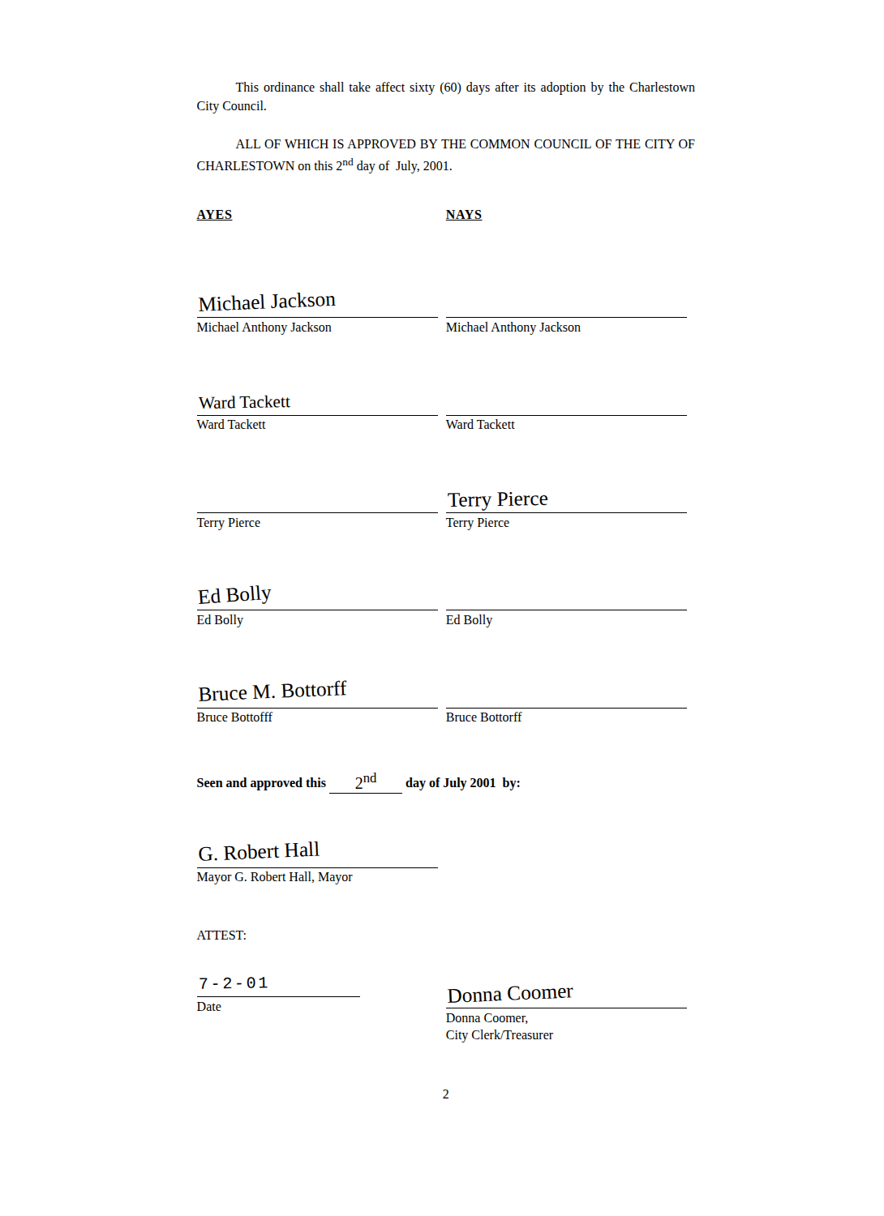This ordinance shall take affect sixty (60) days after its adoption by the Charlestown City Council.
ALL OF WHICH IS APPROVED BY THE COMMON COUNCIL OF THE CITY OF CHARLESTOWN on this 2nd day of July, 2001.
| AYES Michael Jackson Michael Anthony Jackson Ward Tackett Ward Tackett Terry Pierce Ed Bolly Ed Bolly Bruce M. Bottorff Bruce Bottofff | NAYS Michael Anthony Jackson Ward Tackett Terry Pierce Terry Pierce Ed Bolly Bruce Bottorff |
Seen and approved this 2nd day of July 2001 by:
G. Robert Hall
Mayor G. Robert Hall, Mayor
ATTEST:
| 7-2-01 Date | Donna Coomer Donna Coomer, City Clerk/Treasurer |
2